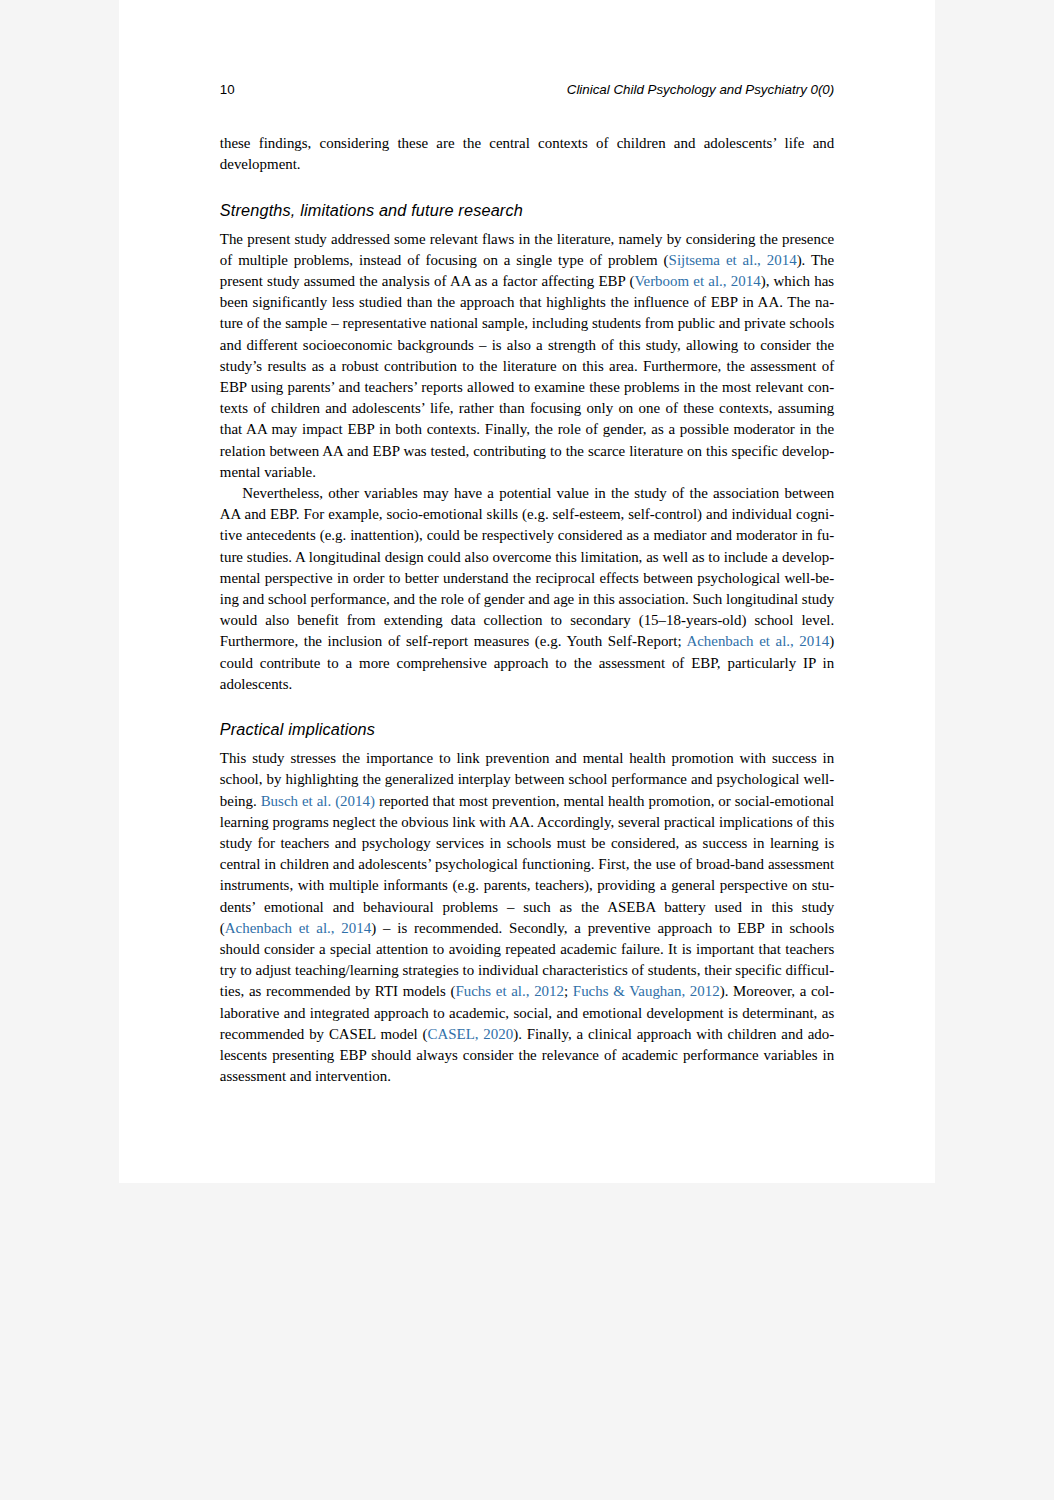10 Clinical Child Psychology and Psychiatry 0(0)
these findings, considering these are the central contexts of children and adolescents’ life and development.
Strengths, limitations and future research
The present study addressed some relevant flaws in the literature, namely by considering the presence of multiple problems, instead of focusing on a single type of problem (Sijtsema et al., 2014). The present study assumed the analysis of AA as a factor affecting EBP (Verboom et al., 2014), which has been significantly less studied than the approach that highlights the influence of EBP in AA. The nature of the sample – representative national sample, including students from public and private schools and different socioeconomic backgrounds – is also a strength of this study, allowing to consider the study’s results as a robust contribution to the literature on this area. Furthermore, the assessment of EBP using parents’ and teachers’ reports allowed to examine these problems in the most relevant contexts of children and adolescents’ life, rather than focusing only on one of these contexts, assuming that AA may impact EBP in both contexts. Finally, the role of gender, as a possible moderator in the relation between AA and EBP was tested, contributing to the scarce literature on this specific developmental variable.
Nevertheless, other variables may have a potential value in the study of the association between AA and EBP. For example, socio-emotional skills (e.g. self-esteem, self-control) and individual cognitive antecedents (e.g. inattention), could be respectively considered as a mediator and moderator in future studies. A longitudinal design could also overcome this limitation, as well as to include a developmental perspective in order to better understand the reciprocal effects between psychological well-being and school performance, and the role of gender and age in this association. Such longitudinal study would also benefit from extending data collection to secondary (15–18-years-old) school level. Furthermore, the inclusion of self-report measures (e.g. Youth Self-Report; Achenbach et al., 2014) could contribute to a more comprehensive approach to the assessment of EBP, particularly IP in adolescents.
Practical implications
This study stresses the importance to link prevention and mental health promotion with success in school, by highlighting the generalized interplay between school performance and psychological well-being. Busch et al. (2014) reported that most prevention, mental health promotion, or social-emotional learning programs neglect the obvious link with AA. Accordingly, several practical implications of this study for teachers and psychology services in schools must be considered, as success in learning is central in children and adolescents’ psychological functioning. First, the use of broad-band assessment instruments, with multiple informants (e.g. parents, teachers), providing a general perspective on students’ emotional and behavioural problems – such as the ASEBA battery used in this study (Achenbach et al., 2014) – is recommended. Secondly, a preventive approach to EBP in schools should consider a special attention to avoiding repeated academic failure. It is important that teachers try to adjust teaching/learning strategies to individual characteristics of students, their specific difficulties, as recommended by RTI models (Fuchs et al., 2012; Fuchs & Vaughan, 2012). Moreover, a collaborative and integrated approach to academic, social, and emotional development is determinant, as recommended by CASEL model (CASEL, 2020). Finally, a clinical approach with children and adolescents presenting EBP should always consider the relevance of academic performance variables in assessment and intervention.